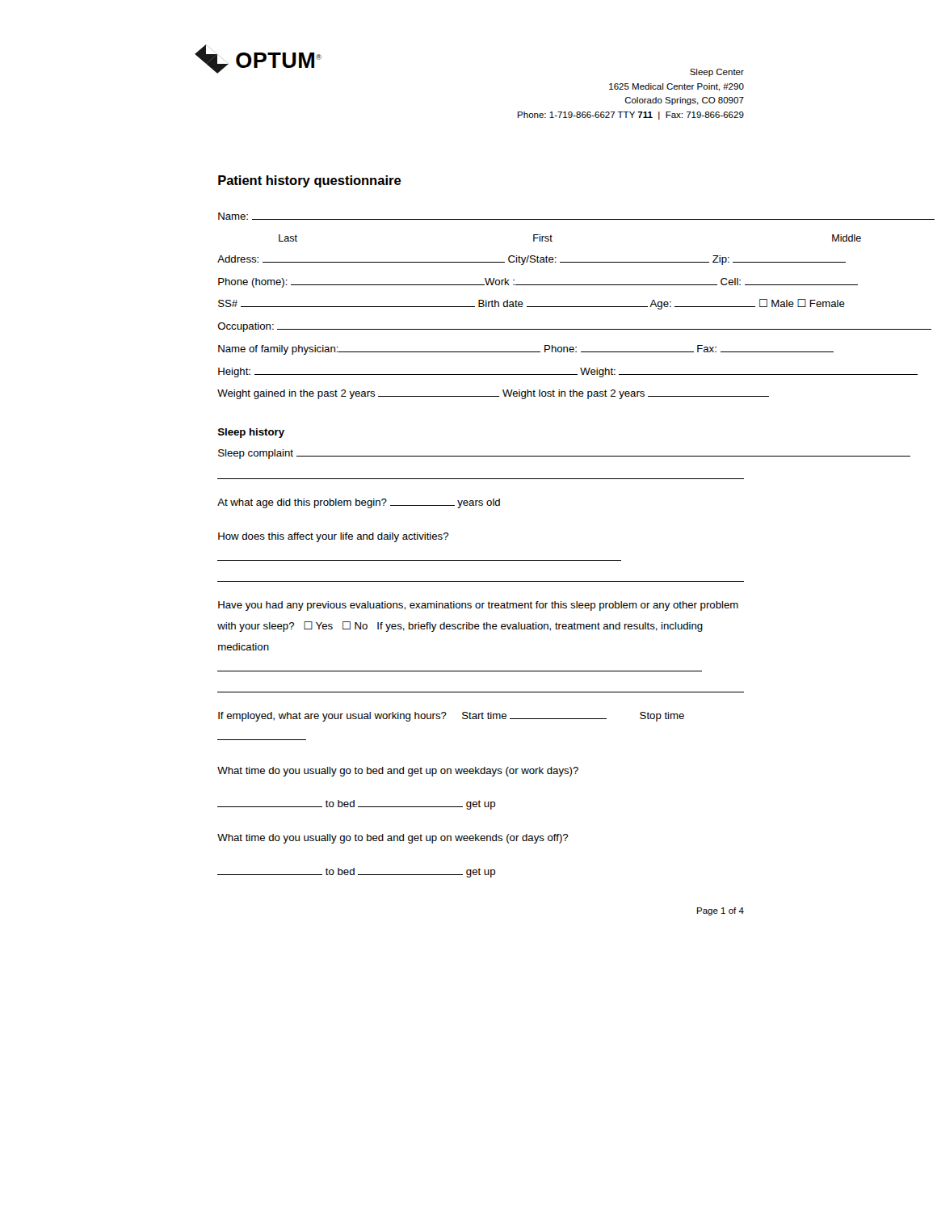OPTUM®
Sleep Center
1625 Medical Center Point, #290
Colorado Springs, CO 80907
Phone: 1-719-866-6627 TTY 711 | Fax: 719-866-6629
Patient history questionnaire
Name: Last First Middle Address: City/State: Zip: Phone (home): Work : Cell: SS# Birth date Age: ☐ Male ☐ Female Occupation: Name of family physician: Phone: Fax: Height: Weight: Weight gained in the past 2 years Weight lost in the past 2 years
Sleep history
Sleep complaint
At what age did this problem begin? years old
How does this affect your life and daily activities?
Have you had any previous evaluations, examinations or treatment for this sleep problem or any other problem with your sleep? ☐ Yes ☐ No If yes, briefly describe the evaluation, treatment and results, including medication
If employed, what are your usual working hours? Start time Stop time
What time do you usually go to bed and get up on weekdays (or work days)?
to bed get up
What time do you usually go to bed and get up on weekends (or days off)?
to bed get up
Page 1 of 4